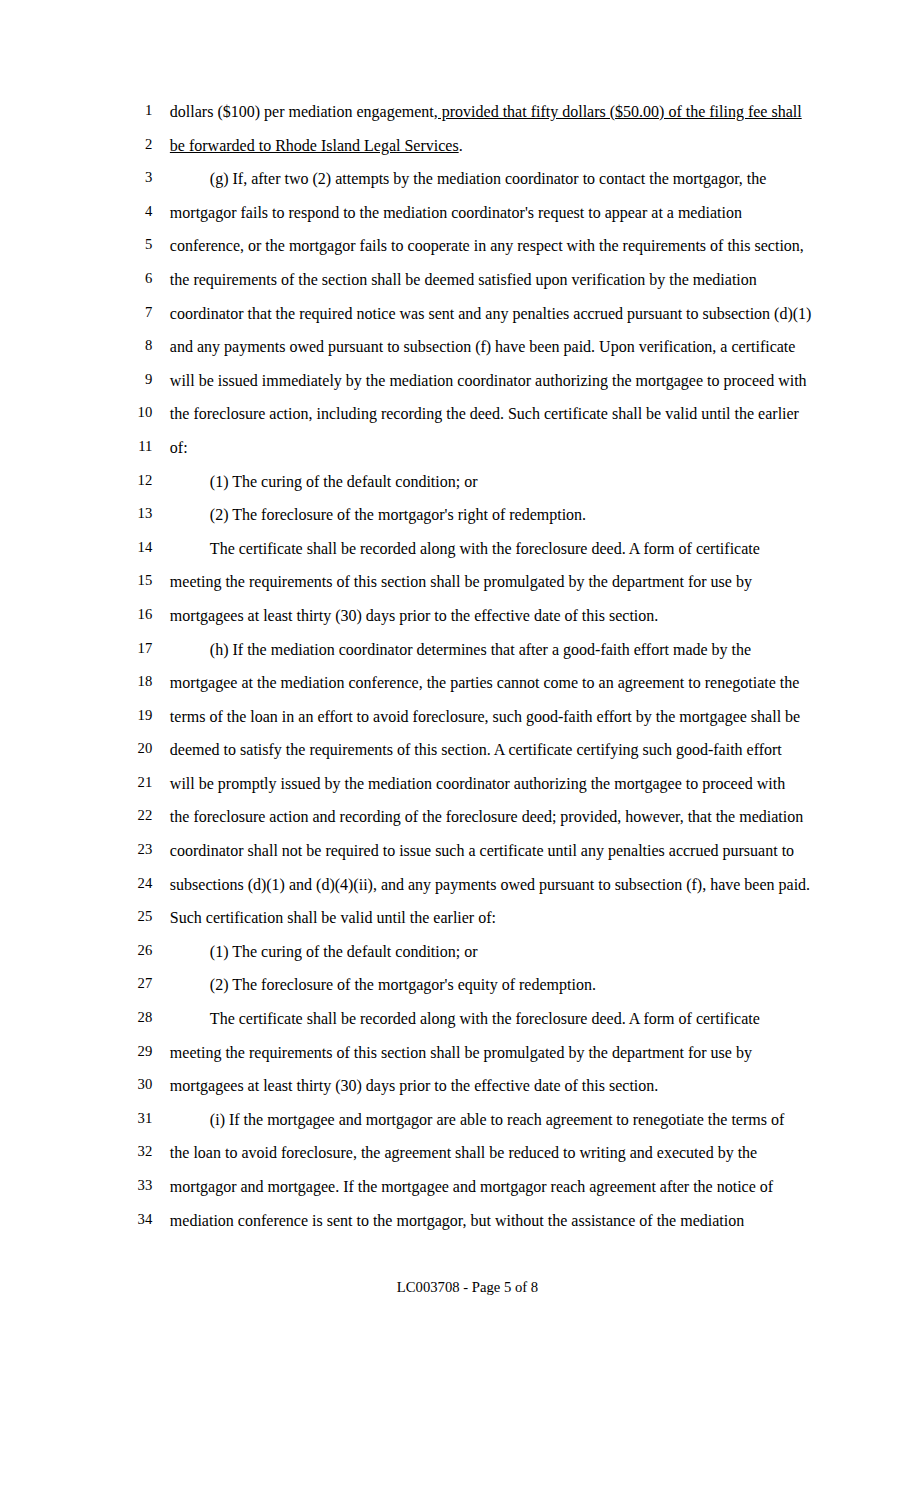1 dollars ($100) per mediation engagement, provided that fifty dollars ($50.00) of the filing fee shall
2 be forwarded to Rhode Island Legal Services.
3(g) If, after two (2) attempts by the mediation coordinator to contact the mortgagor, the
4 mortgagor fails to respond to the mediation coordinator's request to appear at a mediation
5 conference, or the mortgagor fails to cooperate in any respect with the requirements of this section,
6 the requirements of the section shall be deemed satisfied upon verification by the mediation
7 coordinator that the required notice was sent and any penalties accrued pursuant to subsection (d)(1)
8 and any payments owed pursuant to subsection (f) have been paid. Upon verification, a certificate
9 will be issued immediately by the mediation coordinator authorizing the mortgagee to proceed with
10 the foreclosure action, including recording the deed. Such certificate shall be valid until the earlier
11 of:
12(1) The curing of the default condition; or
13(2) The foreclosure of the mortgagor's right of redemption.
14 The certificate shall be recorded along with the foreclosure deed. A form of certificate
15 meeting the requirements of this section shall be promulgated by the department for use by
16 mortgagees at least thirty (30) days prior to the effective date of this section.
17(h) If the mediation coordinator determines that after a good-faith effort made by the
18 mortgagee at the mediation conference, the parties cannot come to an agreement to renegotiate the
19 terms of the loan in an effort to avoid foreclosure, such good-faith effort by the mortgagee shall be
20 deemed to satisfy the requirements of this section. A certificate certifying such good-faith effort
21 will be promptly issued by the mediation coordinator authorizing the mortgagee to proceed with
22 the foreclosure action and recording of the foreclosure deed; provided, however, that the mediation
23 coordinator shall not be required to issue such a certificate until any penalties accrued pursuant to
24 subsections (d)(1) and (d)(4)(ii), and any payments owed pursuant to subsection (f), have been paid.
25 Such certification shall be valid until the earlier of:
26(1) The curing of the default condition; or
27(2) The foreclosure of the mortgagor's equity of redemption.
28 The certificate shall be recorded along with the foreclosure deed. A form of certificate
29 meeting the requirements of this section shall be promulgated by the department for use by
30 mortgagees at least thirty (30) days prior to the effective date of this section.
31(i) If the mortgagee and mortgagor are able to reach agreement to renegotiate the terms of
32 the loan to avoid foreclosure, the agreement shall be reduced to writing and executed by the
33 mortgagor and mortgagee. If the mortgagee and mortgagor reach agreement after the notice of
34 mediation conference is sent to the mortgagor, but without the assistance of the mediation
LC003708 - Page 5 of 8